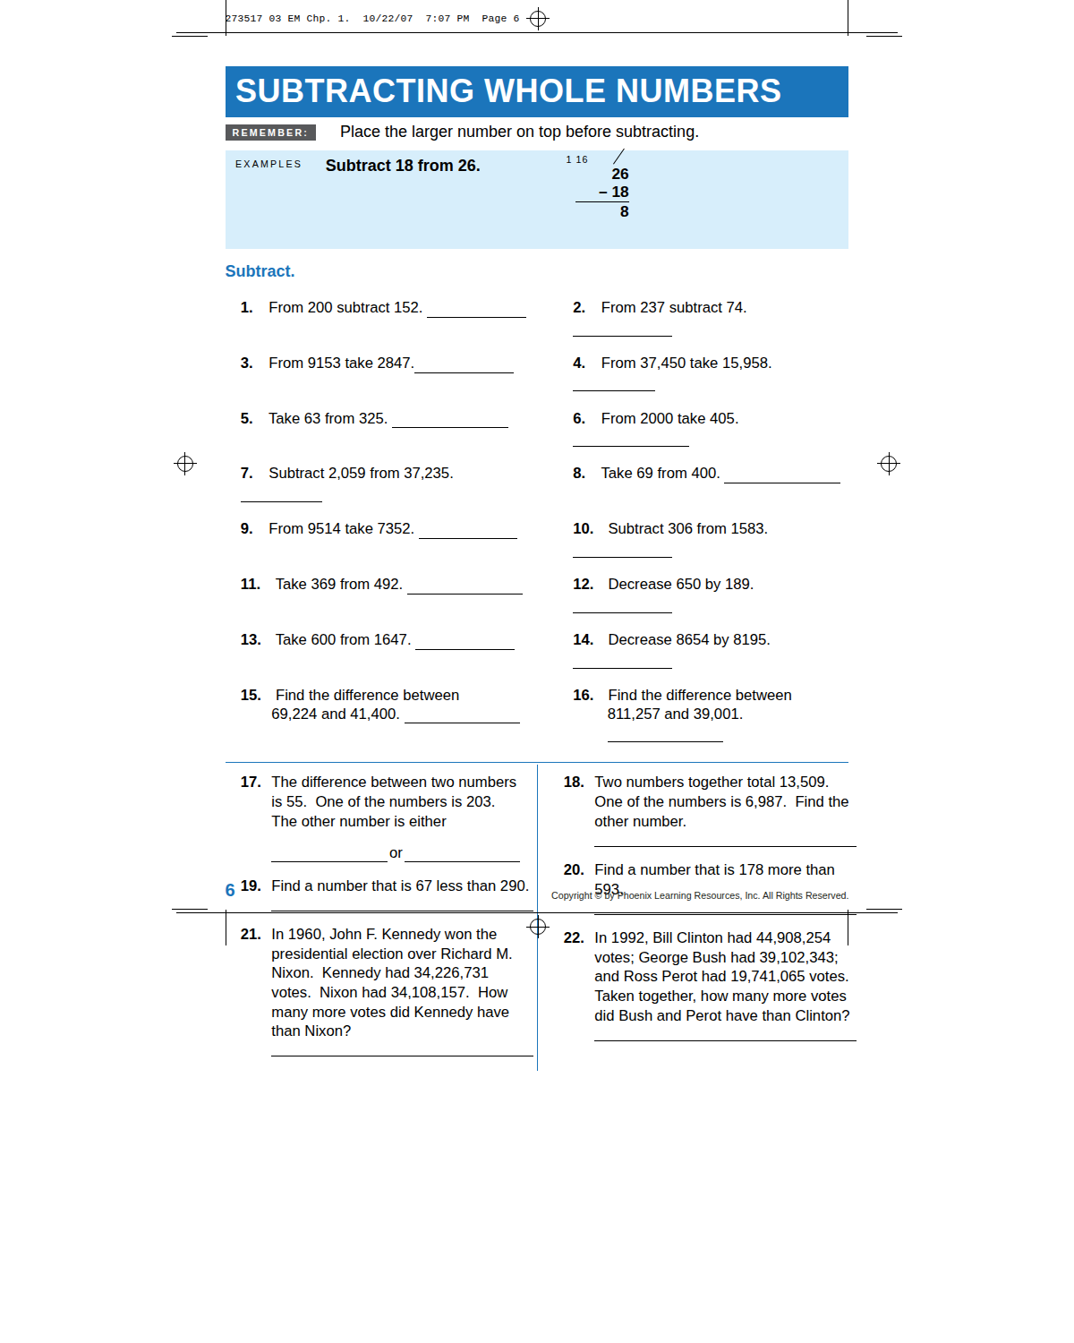273517 03 EM Chp. 1. 10/22/07 7:07 PM Page 6
Subtracting Whole Numbers
REMEMBER:
Place the larger number on top before subtracting.
EXAMPLES Subtract 18 from 26.
1 16 26 – 18 8
Subtract.
| 1. From 200 subtract 152. | 2. From 237 subtract 74. |
| 3. From 9153 take 2847. | 4. From 37,450 take 15,958. |
| 5. Take 63 from 325. | 6. From 2000 take 405. |
| 7. Subtract 2,059 from 37,235. | 8. Take 69 from 400. |
| 9. From 9514 take 7352. | 10. Subtract 306 from 1583. |
| 11. Take 369 from 492. | 12. Decrease 650 by 189. |
| 13. Take 600 from 1647. | 14. Decrease 8654 by 8195. |
| 15. Find the difference between 69,224 and 41,400. | 16. Find the difference between 811,257 and 39,001. |
17.
The difference between two numbers is 55. One of the numbers is 203. The other number is either
or
19.
Find a number that is 67 less than 290.
21.
In 1960, John F. Kennedy won the presidential election over Richard M. Nixon. Kennedy had 34,226,731 votes. Nixon had 34,108,157. How many more votes did Kennedy have than Nixon?
18.
Two numbers together total 13,509. One of the numbers is 6,987. Find the other number.
20.
Find a number that is 178 more than 593.
22.
In 1992, Bill Clinton had 44,908,254 votes; George Bush had 39,102,343; and Ross Perot had 19,741,065 votes. Taken together, how many more votes did Bush and Perot have than Clinton?
6
Copyright © by Phoenix Learning Resources, Inc. All Rights Reserved.